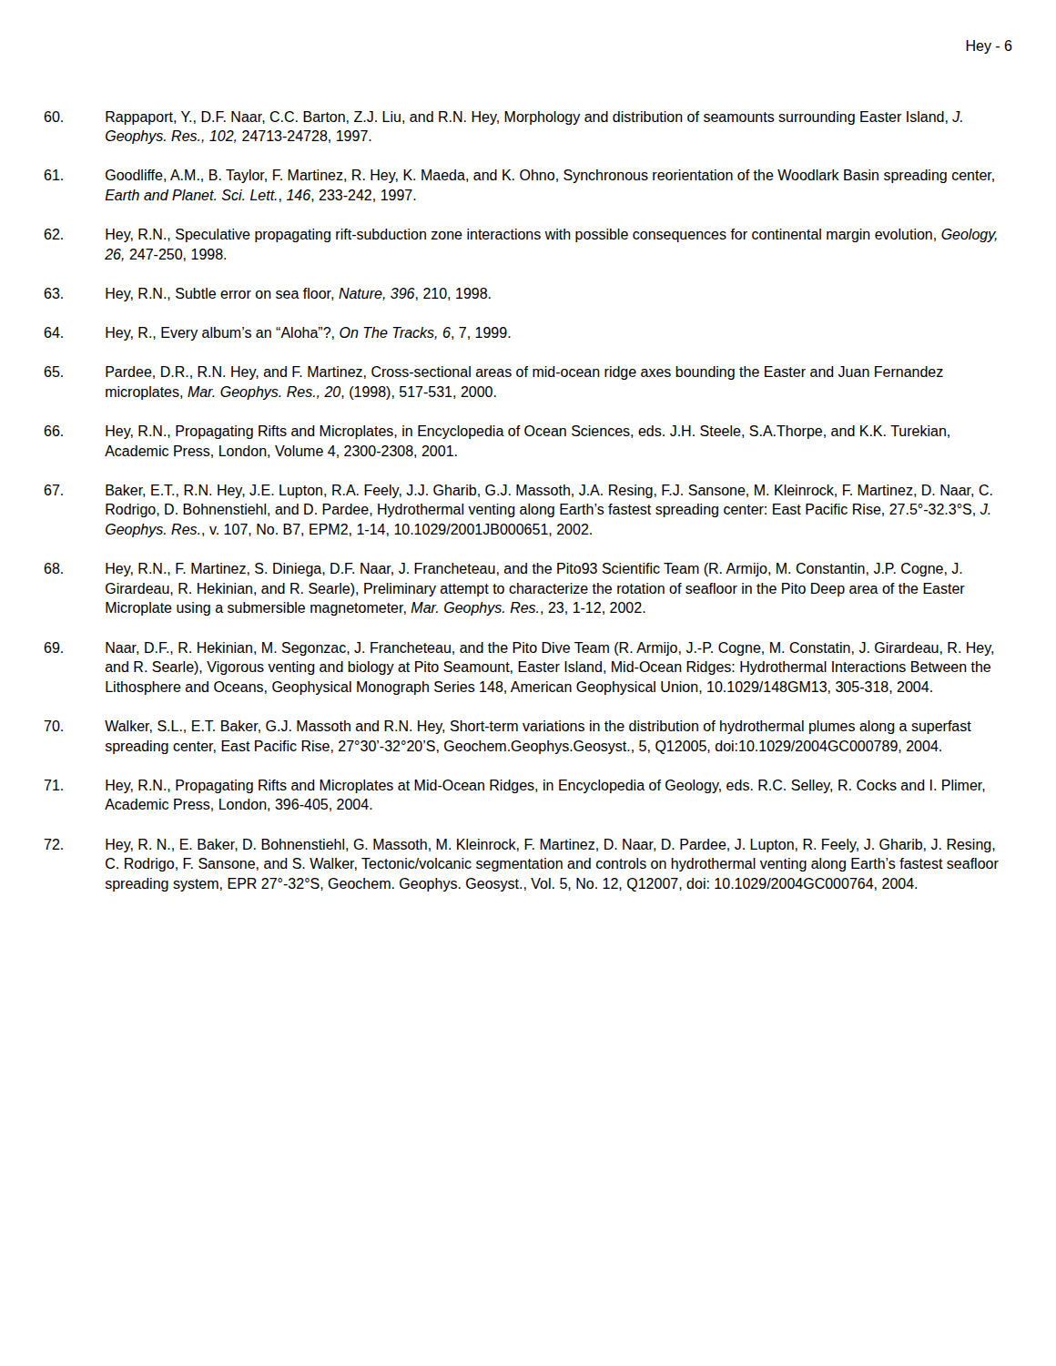Hey - 6
60. Rappaport, Y., D.F. Naar, C.C. Barton, Z.J. Liu, and R.N. Hey, Morphology and distribution of seamounts surrounding Easter Island, J. Geophys. Res., 102, 24713-24728, 1997.
61. Goodliffe, A.M., B. Taylor, F. Martinez, R. Hey, K. Maeda, and K. Ohno, Synchronous reorientation of the Woodlark Basin spreading center, Earth and Planet. Sci. Lett., 146, 233-242, 1997.
62. Hey, R.N., Speculative propagating rift-subduction zone interactions with possible consequences for continental margin evolution, Geology, 26, 247-250, 1998.
63. Hey, R.N., Subtle error on sea floor, Nature, 396, 210, 1998.
64. Hey, R., Every album’s an “Aloha”?, On The Tracks, 6, 7, 1999.
65. Pardee, D.R., R.N. Hey, and F. Martinez, Cross-sectional areas of mid-ocean ridge axes bounding the Easter and Juan Fernandez microplates, Mar. Geophys. Res., 20, (1998), 517-531, 2000.
66. Hey, R.N., Propagating Rifts and Microplates, in Encyclopedia of Ocean Sciences, eds. J.H. Steele, S.A.Thorpe, and K.K. Turekian, Academic Press, London, Volume 4, 2300-2308, 2001.
67. Baker, E.T., R.N. Hey, J.E. Lupton, R.A. Feely, J.J. Gharib, G.J. Massoth, J.A. Resing, F.J. Sansone, M. Kleinrock, F. Martinez, D. Naar, C. Rodrigo, D. Bohnenstiehl, and D. Pardee, Hydrothermal venting along Earth’s fastest spreading center: East Pacific Rise, 27.5°-32.3°S, J. Geophys. Res., v. 107, No. B7, EPM2, 1-14, 10.1029/2001JB000651, 2002.
68. Hey, R.N., F. Martinez, S. Diniega, D.F. Naar, J. Francheteau, and the Pito93 Scientific Team (R. Armijo, M. Constantin, J.P. Cogne, J. Girardeau, R. Hekinian, and R. Searle), Preliminary attempt to characterize the rotation of seafloor in the Pito Deep area of the Easter Microplate using a submersible magnetometer, Mar. Geophys. Res., 23, 1-12, 2002.
69. Naar, D.F., R. Hekinian, M. Segonzac, J. Francheteau, and the Pito Dive Team (R. Armijo, J.-P. Cogne, M. Constatin, J. Girardeau, R. Hey, and R. Searle), Vigorous venting and biology at Pito Seamount, Easter Island, Mid-Ocean Ridges: Hydrothermal Interactions Between the Lithosphere and Oceans, Geophysical Monograph Series 148, American Geophysical Union, 10.1029/148GM13, 305-318, 2004.
70. Walker, S.L., E.T. Baker, G.J. Massoth and R.N. Hey, Short-term variations in the distribution of hydrothermal plumes along a superfast spreading center, East Pacific Rise, 27°30’-32°20’S, Geochem.Geophys.Geosyst., 5, Q12005, doi:10.1029/2004GC000789, 2004.
71. Hey, R.N., Propagating Rifts and Microplates at Mid-Ocean Ridges, in Encyclopedia of Geology, eds. R.C. Selley, R. Cocks and I. Plimer, Academic Press, London, 396-405, 2004.
72. Hey, R. N., E. Baker, D. Bohnenstiehl, G. Massoth, M. Kleinrock, F. Martinez, D. Naar, D. Pardee, J. Lupton, R. Feely, J. Gharib, J. Resing, C. Rodrigo, F. Sansone, and S. Walker, Tectonic/volcanic segmentation and controls on hydrothermal venting along Earth’s fastest seafloor spreading system, EPR 27°-32°S, Geochem. Geophys. Geosyst., Vol. 5, No. 12, Q12007, doi: 10.1029/2004GC000764, 2004.